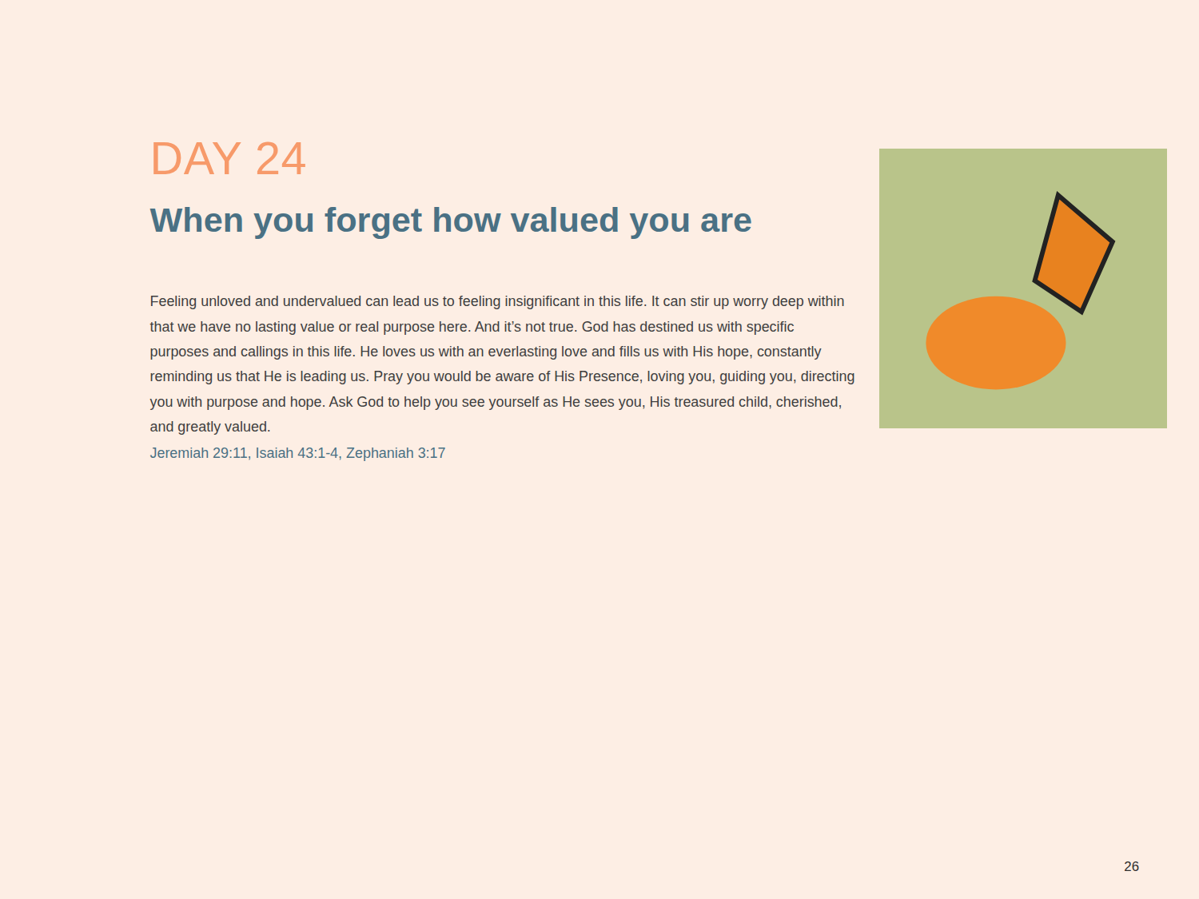DAY 24
When you forget how valued you are
Feeling unloved and undervalued can lead us to feeling insignificant in this life. It can stir up worry deep within that we have no lasting value or real purpose here. And it’s not true. God has destined us with specific purposes and callings in this life. He loves us with an everlasting love and fills us with His hope, constantly reminding us that He is leading us. Pray you would be aware of His Presence, loving you, guiding you, directing you with purpose and hope. Ask God to help you see yourself as He sees you, His treasured child, cherished, and greatly valued. Jeremiah 29:11, Isaiah 43:1-4, Zephaniah 3:17
26